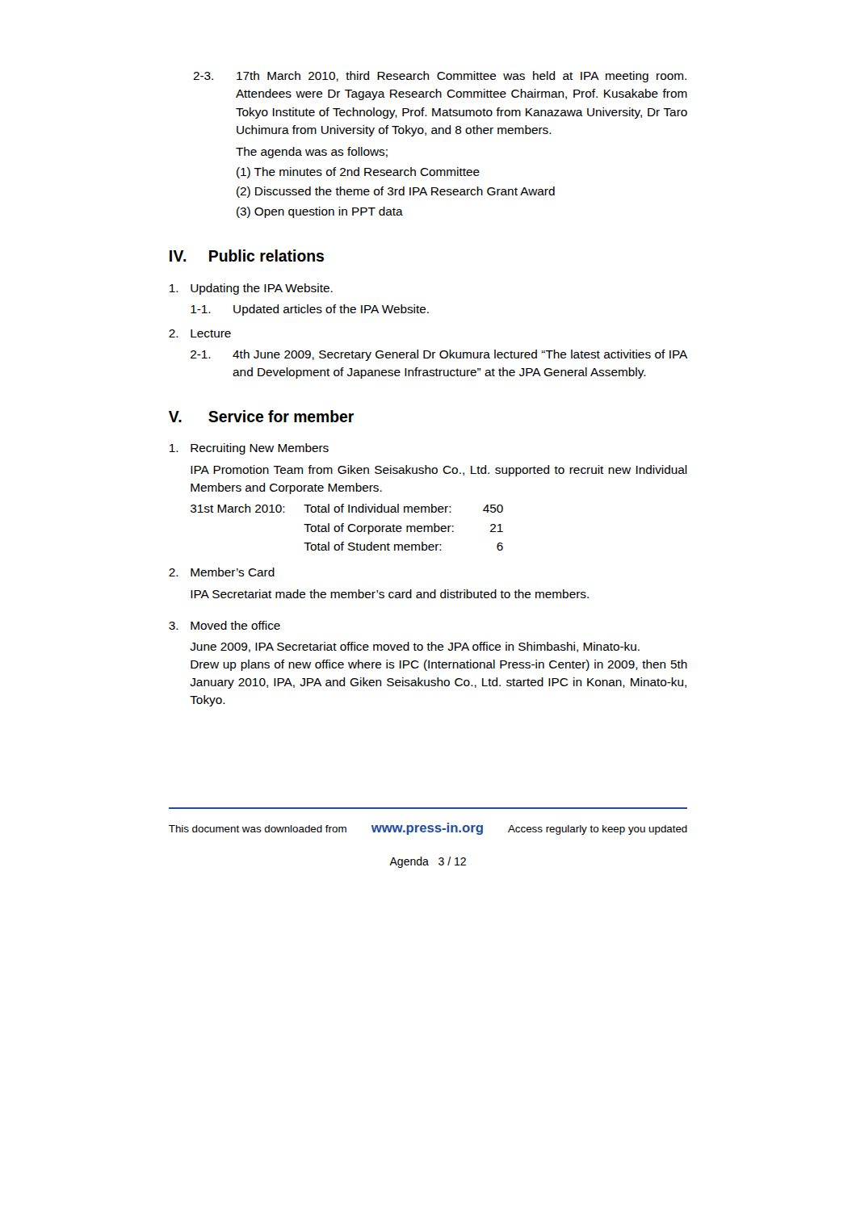2-3.
17th March 2010, third Research Committee was held at IPA meeting room. Attendees were Dr Tagaya Research Committee Chairman, Prof. Kusakabe from Tokyo Institute of Technology, Prof. Matsumoto from Kanazawa University, Dr Taro Uchimura from University of Tokyo, and 8 other members.
The agenda was as follows;
(1) The minutes of 2nd Research Committee
(2) Discussed the theme of 3rd IPA Research Grant Award
(3) Open question in PPT data
IV. Public relations
1.
Updating the IPA Website.
1-1.
Updated articles of the IPA Website.
2.
Lecture
2-1.
4th June 2009, Secretary General Dr Okumura lectured “The latest activities of IPA and Development of Japanese Infrastructure” at the JPA General Assembly.
V. Service for member
1.
Recruiting New Members
IPA Promotion Team from Giken Seisakusho Co., Ltd. supported to recruit new Individual Members and Corporate Members.
| 31st March 2010: | Total of Individual member: | 450 |
| | Total of Corporate member: | 21 |
| | Total of Student member: | 6 |
2.
Member’s Card
IPA Secretariat made the member’s card and distributed to the members.
3.
Moved the office
June 2009, IPA Secretariat office moved to the JPA office in Shimbashi, Minato-ku.
Drew up plans of new office where is IPC (International Press-in Center) in 2009, then 5th January 2010, IPA, JPA and Giken Seisakusho Co., Ltd. started IPC in Konan, Minato-ku, Tokyo.
This document was downloaded from
www.press-in.org
Access regularly to keep you updated
Agenda 3 / 12